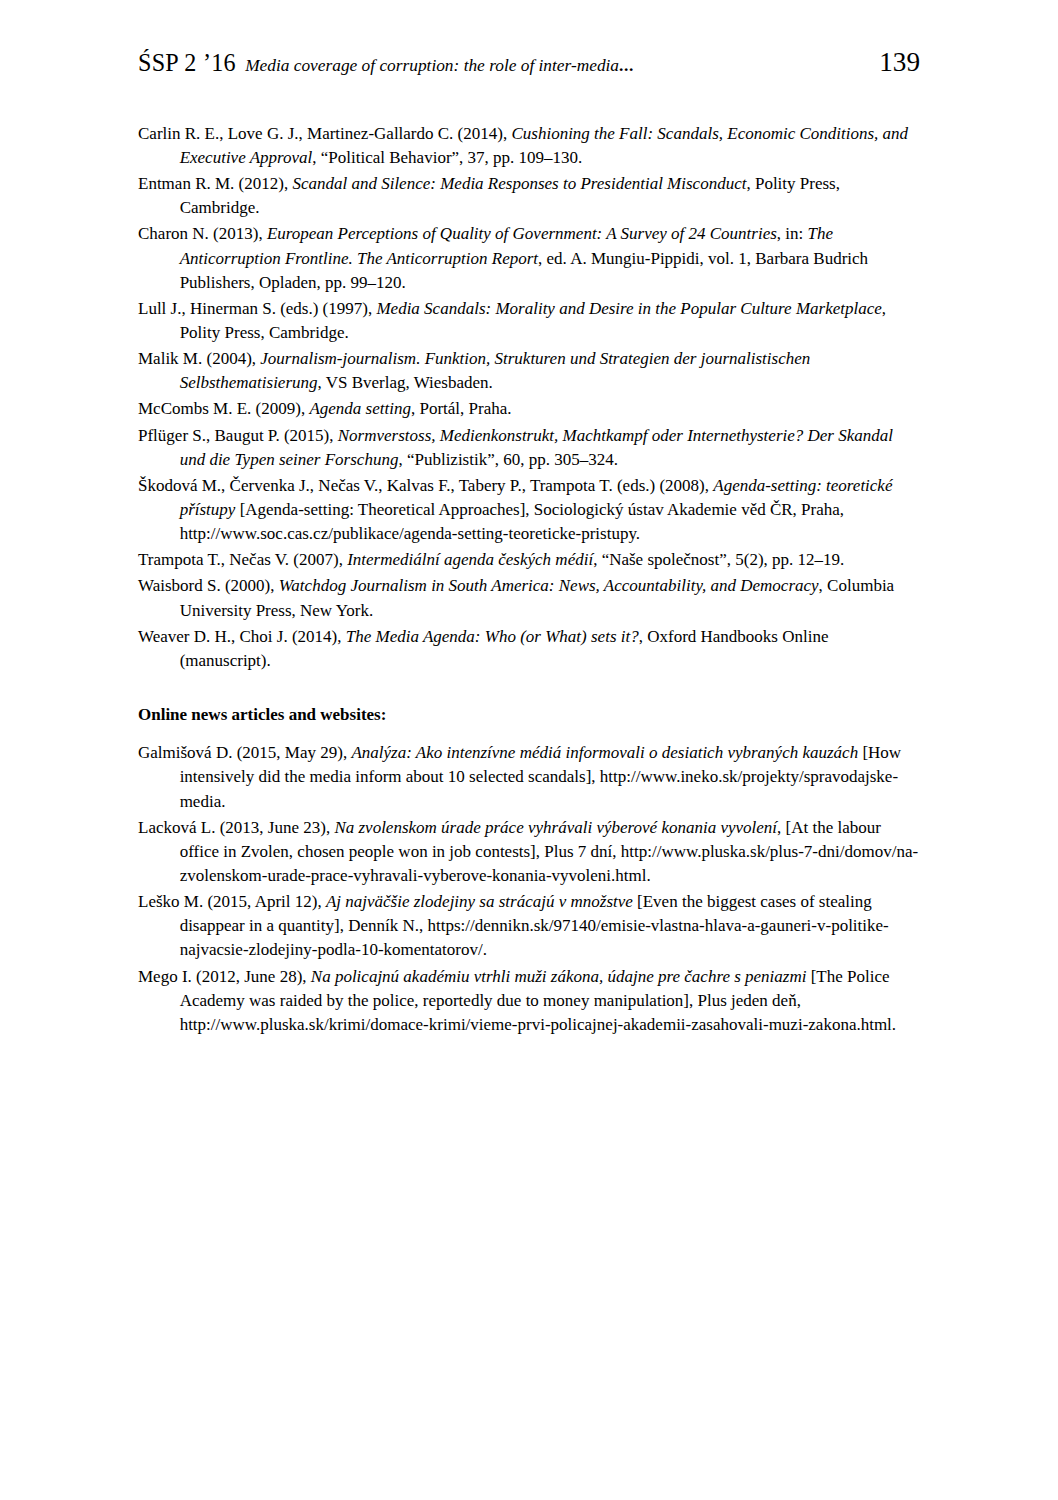ŚSP 2 ’16 Media coverage of corruption: the role of inter-media...
139
Carlin R. E., Love G. J., Martinez-Gallardo C. (2014), Cushioning the Fall: Scandals, Economic Conditions, and Executive Approval, “Political Behavior”, 37, pp. 109–130.
Entman R. M. (2012), Scandal and Silence: Media Responses to Presidential Misconduct, Polity Press, Cambridge.
Charon N. (2013), European Perceptions of Quality of Government: A Survey of 24 Countries, in: The Anticorruption Frontline. The Anticorruption Report, ed. A. Mungiu-Pippidi, vol. 1, Barbara Budrich Publishers, Opladen, pp. 99–120.
Lull J., Hinerman S. (eds.) (1997), Media Scandals: Morality and Desire in the Popular Culture Marketplace, Polity Press, Cambridge.
Malik M. (2004), Journalism-journalism. Funktion, Strukturen und Strategien der journalistischen Selbsthematisierung, VS Bverlag, Wiesbaden.
McCombs M. E. (2009), Agenda setting, Portál, Praha.
Pflüger S., Baugut P. (2015), Normverstoss, Medienkonstrukt, Machtkampf oder Internethysterie? Der Skandal und die Typen seiner Forschung, “Publizistik”, 60, pp. 305–324.
Škodová M., Červenka J., Nečas V., Kalvas F., Tabery P., Trampota T. (eds.) (2008), Agenda-setting: teoretické přístupy [Agenda-setting: Theoretical Approaches], Sociologický ústav Akademie věd ČR, Praha, http://www.soc.cas.cz/publikace/agenda-setting-teoreticke-pristupy.
Trampota T., Nečas V. (2007), Intermediální agenda českých médií, “Naše společnost”, 5(2), pp. 12–19.
Waisbord S. (2000), Watchdog Journalism in South America: News, Accountability, and Democracy, Columbia University Press, New York.
Weaver D. H., Choi J. (2014), The Media Agenda: Who (or What) sets it?, Oxford Handbooks Online (manuscript).
Online news articles and websites:
Galmišová D. (2015, May 29), Analýza: Ako intenzívne médiá informovali o desiatich vybraných kauzách [How intensively did the media inform about 10 selected scandals], http://www.ineko.sk/projekty/spravodajske-media.
Lacková L. (2013, June 23), Na zvolenskom úrade práce vyhrávali výberové konania vyvolení, [At the labour office in Zvolen, chosen people won in job contests], Plus 7 dní, http://www.pluska.sk/plus-7-dni/domov/na-zvolenskom-urade-prace-vyhravali-vyberove-konania-vyvoleni.html.
Leško M. (2015, April 12), Aj najväčšie zlodejiny sa strácajú v množstve [Even the biggest cases of stealing disappear in a quantity], Denník N., https://dennikn.sk/97140/emisie-vlastna-hlava-a-gauneri-v-politike-najvacsie-zlodejiny-podla-10-komentatorov/.
Mego I. (2012, June 28), Na policajnú akadémiu vtrhli muži zákona, údajne pre čachre s peniazmi [The Police Academy was raided by the police, reportedly due to money manipulation], Plus jeden deň, http://www.pluska.sk/krimi/domace-krimi/vieme-prvi-policajnej-akademii-zasahovali-muzi-zakona.html.